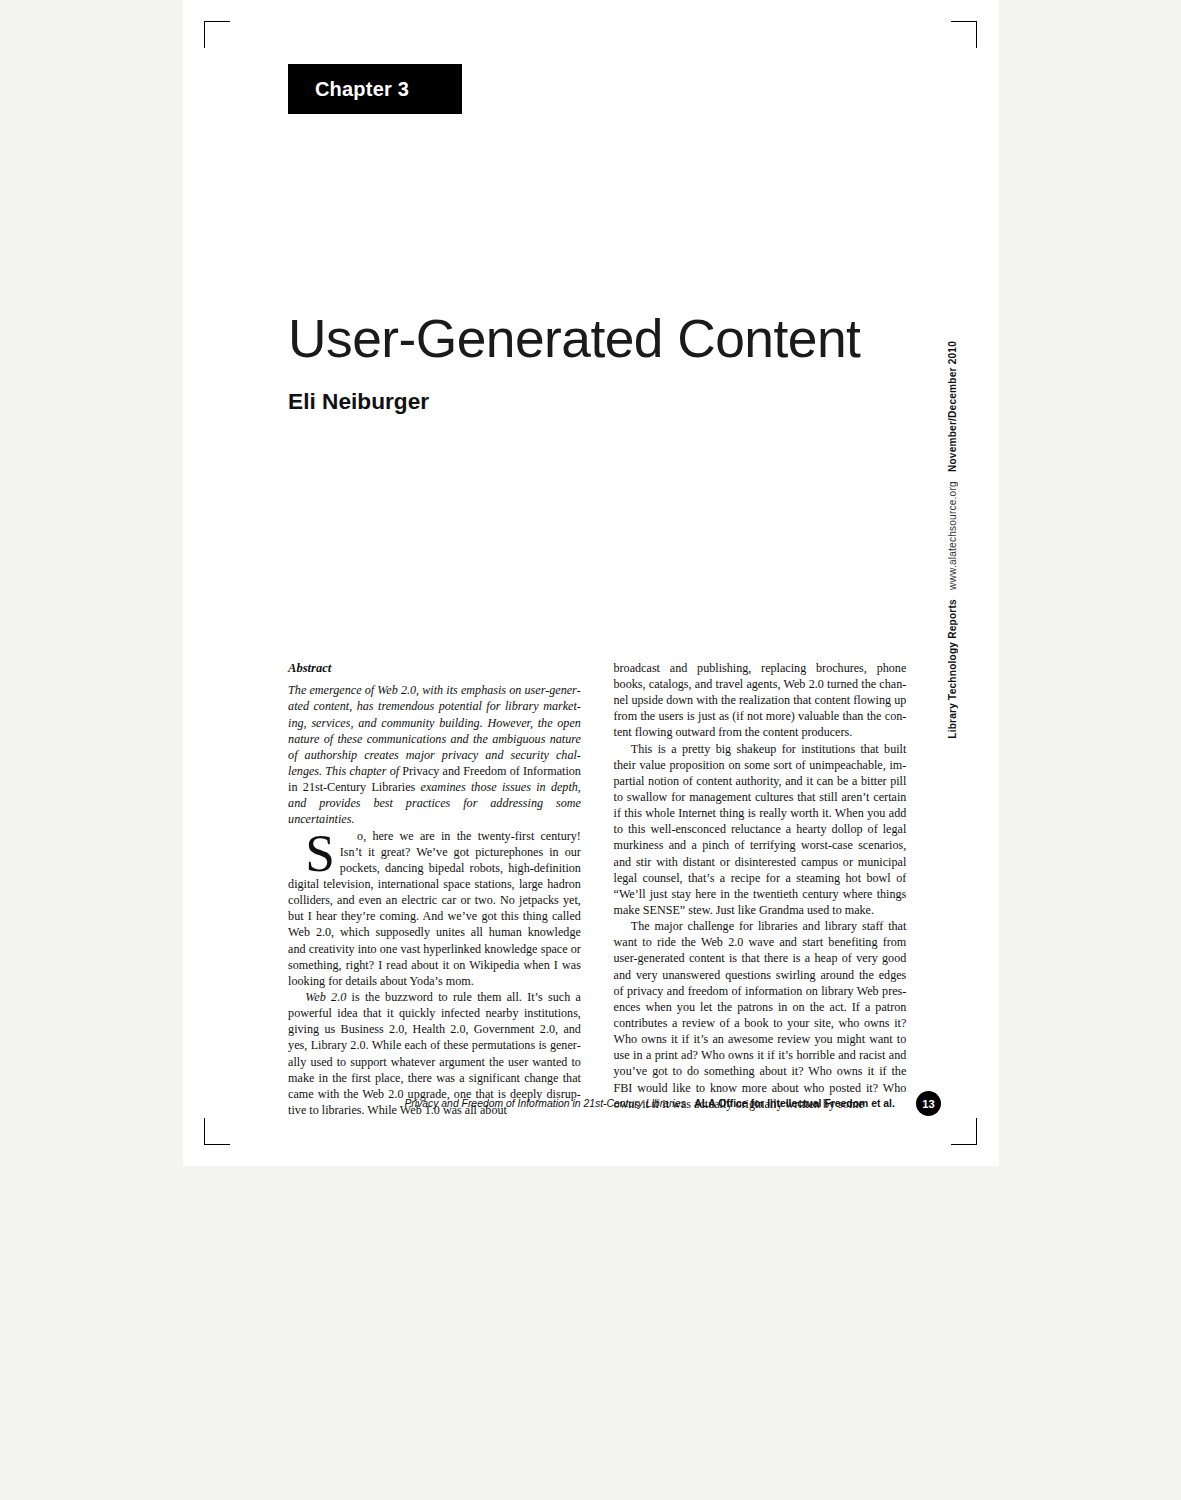Chapter 3
User-Generated Content
Eli Neiburger
Abstract
The emergence of Web 2.0, with its emphasis on user-generated content, has tremendous potential for library marketing, services, and community building. However, the open nature of these communications and the ambiguous nature of authorship creates major privacy and security challenges. This chapter of Privacy and Freedom of Information in 21st-Century Libraries examines those issues in depth, and provides best practices for addressing some uncertainties.
So, here we are in the twenty-first century! Isn’t it great? We’ve got picturephones in our pockets, dancing bipedal robots, high-definition digital television, international space stations, large hadron colliders, and even an electric car or two. No jetpacks yet, but I hear they’re coming. And we’ve got this thing called Web 2.0, which supposedly unites all human knowledge and creativity into one vast hyperlinked knowledge space or something, right? I read about it on Wikipedia when I was looking for details about Yoda’s mom.
Web 2.0 is the buzzword to rule them all. It’s such a powerful idea that it quickly infected nearby institutions, giving us Business 2.0, Health 2.0, Government 2.0, and yes, Library 2.0. While each of these permutations is generally used to support whatever argument the user wanted to make in the first place, there was a significant change that came with the Web 2.0 upgrade, one that is deeply disruptive to libraries. While Web 1.0 was all about
broadcast and publishing, replacing brochures, phone books, catalogs, and travel agents, Web 2.0 turned the channel upside down with the realization that content flowing up from the users is just as (if not more) valuable than the content flowing outward from the content producers.
This is a pretty big shakeup for institutions that built their value proposition on some sort of unimpeachable, impartial notion of content authority, and it can be a bitter pill to swallow for management cultures that still aren’t certain if this whole Internet thing is really worth it. When you add to this well-ensconced reluctance a hearty dollop of legal murkiness and a pinch of terrifying worst-case scenarios, and stir with distant or disinterested campus or municipal legal counsel, that’s a recipe for a steaming hot bowl of “We’ll just stay here in the twentieth century where things make SENSE” stew. Just like Grandma used to make.
The major challenge for libraries and library staff that want to ride the Web 2.0 wave and start benefiting from user-generated content is that there is a heap of very good and very unanswered questions swirling around the edges of privacy and freedom of information on library Web presences when you let the patrons in on the act. If a patron contributes a review of a book to your site, who owns it? Who owns it if it’s an awesome review you might want to use in a print ad? Who owns it if it’s horrible and racist and you’ve got to do something about it? Who owns it if the FBI would like to know more about who posted it? Who owns it if it was actually originally written by some
Library Technology Reports www.alatechsource.org November/December 2010
Privacy and Freedom of Information in 21st-Century Libraries ALA Office for Intellectual Freedom et al.
13